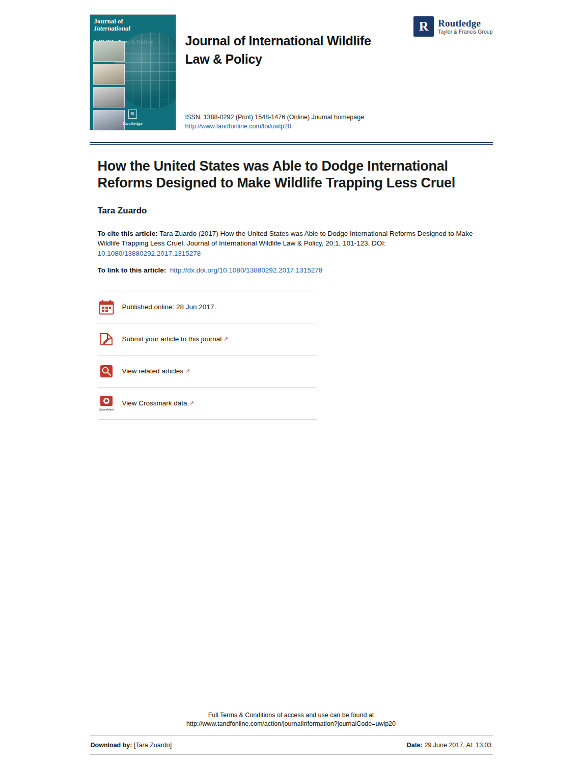Journal of
International
Wildlife Law&Policy
R
Routledge
Journal of International Wildlife Law & Policy
ISSN: 1388-0292 (Print) 1548-1476 (Online) Journal homepage: http://www.tandfonline.com/loi/uwlp20
R
Routledge
Taylor & Francis Group
How the United States was Able to Dodge International Reforms Designed to Make Wildlife Trapping Less Cruel
Tara Zuardo
To cite this article: Tara Zuardo (2017) How the United States was Able to Dodge International Reforms Designed to Make Wildlife Trapping Less Cruel, Journal of International Wildlife Law & Policy, 20:1, 101-123, DOI: 10.1080/13880292.2017.1315278
To link to this article: http://dx.doi.org/10.1080/13880292.2017.1315278
Published online: 28 Jun 2017.
Submit your article to this journal↗
View related articles↗
CrossMark
View Crossmark data↗
Full Terms & Conditions of access and use can be found at
http://www.tandfonline.com/action/journalInformation?journalCode=uwlp20
Download by: [Tara Zuardo]
Date: 29 June 2017, At: 13:03